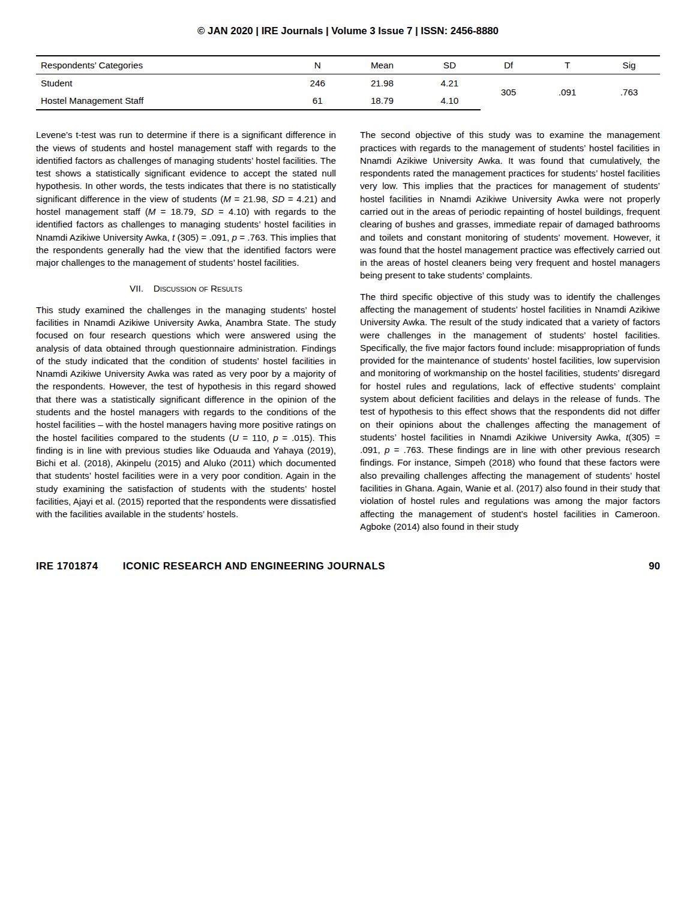© JAN 2020 | IRE Journals | Volume 3 Issue 7 | ISSN: 2456-8880
| Respondents’ Categories | N | Mean | SD | Df | T | Sig |
| --- | --- | --- | --- | --- | --- | --- |
| Student | 246 | 21.98 | 4.21 | 305 | .091 | .763 |
| Hostel Management Staff | 61 | 18.79 | 4.10 |
Levene’s t-test was run to determine if there is a significant difference in the views of students and hostel management staff with regards to the identified factors as challenges of managing students’ hostel facilities. The test shows a statistically significant evidence to accept the stated null hypothesis. In other words, the tests indicates that there is no statistically significant difference in the view of students (M = 21.98, SD = 4.21) and hostel management staff (M = 18.79, SD = 4.10) with regards to the identified factors as challenges to managing students’ hostel facilities in Nnamdi Azikiwe University Awka, t (305) = .091, p = .763. This implies that the respondents generally had the view that the identified factors were major challenges to the management of students’ hostel facilities.
VII. Discussion of Results
This study examined the challenges in the managing students’ hostel facilities in Nnamdi Azikiwe University Awka, Anambra State. The study focused on four research questions which were answered using the analysis of data obtained through questionnaire administration. Findings of the study indicated that the condition of students’ hostel facilities in Nnamdi Azikiwe University Awka was rated as very poor by a majority of the respondents. However, the test of hypothesis in this regard showed that there was a statistically significant difference in the opinion of the students and the hostel managers with regards to the conditions of the hostel facilities – with the hostel managers having more positive ratings on the hostel facilities compared to the students (U = 110, p = .015). This finding is in line with previous studies like Oduauda and Yahaya (2019), Bichi et al. (2018), Akinpelu (2015) and Aluko (2011) which documented that students’ hostel facilities were in a very poor condition. Again in the study examining the satisfaction of students with the students’ hostel facilities, Ajayi et al. (2015) reported that the respondents were dissatisfied with the facilities available in the students’ hostels.
The second objective of this study was to examine the management practices with regards to the management of students’ hostel facilities in Nnamdi Azikiwe University Awka. It was found that cumulatively, the respondents rated the management practices for students’ hostel facilities very low. This implies that the practices for management of students’ hostel facilities in Nnamdi Azikiwe University Awka were not properly carried out in the areas of periodic repainting of hostel buildings, frequent clearing of bushes and grasses, immediate repair of damaged bathrooms and toilets and constant monitoring of students’ movement. However, it was found that the hostel management practice was effectively carried out in the areas of hostel cleaners being very frequent and hostel managers being present to take students’ complaints.
The third specific objective of this study was to identify the challenges affecting the management of students’ hostel facilities in Nnamdi Azikiwe University Awka. The result of the study indicated that a variety of factors were challenges in the management of students’ hostel facilities. Specifically, the five major factors found include: misappropriation of funds provided for the maintenance of students’ hostel facilities, low supervision and monitoring of workmanship on the hostel facilities, students’ disregard for hostel rules and regulations, lack of effective students’ complaint system about deficient facilities and delays in the release of funds. The test of hypothesis to this effect shows that the respondents did not differ on their opinions about the challenges affecting the management of students’ hostel facilities in Nnamdi Azikiwe University Awka, t(305) = .091, p = .763. These findings are in line with other previous research findings. For instance, Simpeh (2018) who found that these factors were also prevailing challenges affecting the management of students’ hostel facilities in Ghana. Again, Wanie et al. (2017) also found in their study that violation of hostel rules and regulations was among the major factors affecting the management of student’s hostel facilities in Cameroon. Agboke (2014) also found in their study
IRE 1701874 ICONIC RESEARCH AND ENGINEERING JOURNALS 90